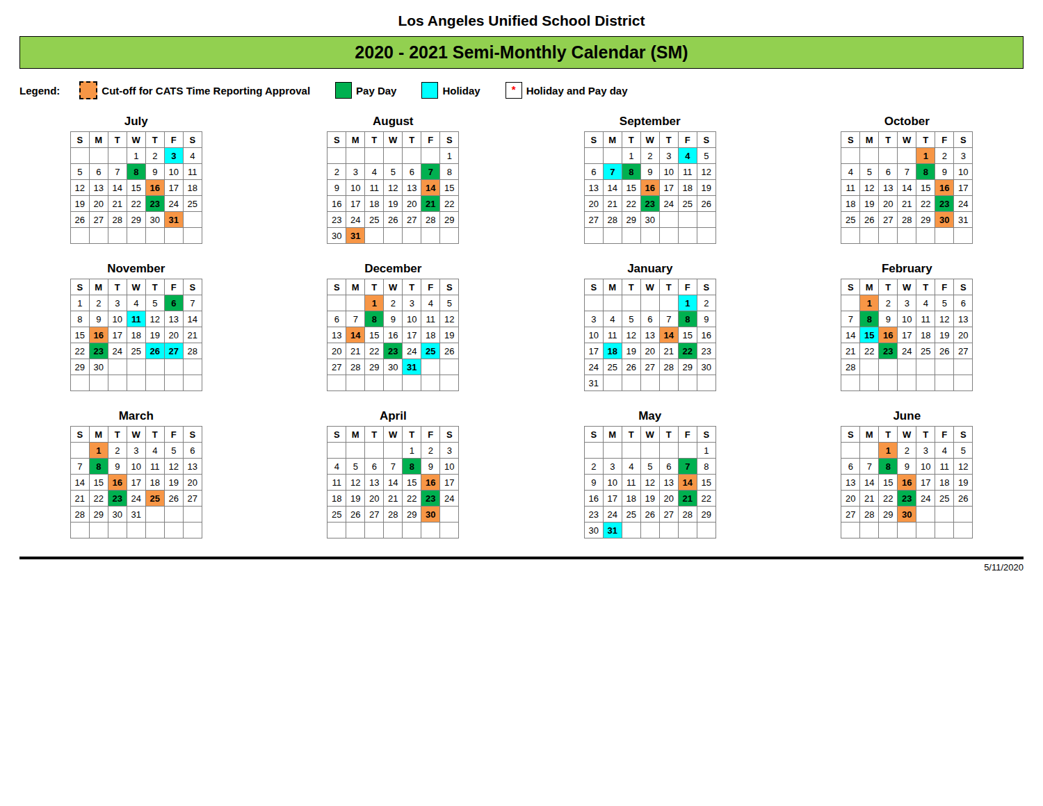Los Angeles Unified School District
2020 - 2021 Semi-Monthly Calendar (SM)
Legend: Cut-off for CATS Time Reporting Approval Pay Day Holiday *Holiday and Pay day
July
| S | M | T | W | T | F | S |
| --- | --- | --- | --- | --- | --- | --- |
| | | | 1 | 2 | 3 | 4 |
| 5 | 6 | 7 | 8 | 9 | 10 | 11 |
| 12 | 13 | 14 | 15 | 16 | 17 | 18 |
| 19 | 20 | 21 | 22 | 23 | 24 | 25 |
| 26 | 27 | 28 | 29 | 30 | 31 | |
August
| S | M | T | W | T | F | S |
| --- | --- | --- | --- | --- | --- | --- |
| | | | | | | 1 |
| 2 | 3 | 4 | 5 | 6 | 7 | 8 |
| 9 | 10 | 11 | 12 | 13 | 14 | 15 |
| 16 | 17 | 18 | 19 | 20 | 21 | 22 |
| 23 | 24 | 25 | 26 | 27 | 28 | 29 |
| 30 | 31 | | | | | |
September
| S | M | T | W | T | F | S |
| --- | --- | --- | --- | --- | --- | --- |
| | | 1 | 2 | 3 | 4 | 5 |
| 6 | 7 | 8 | 9 | 10 | 11 | 12 |
| 13 | 14 | 15 | 16 | 17 | 18 | 19 |
| 20 | 21 | 22 | 23 | 24 | 25 | 26 |
| 27 | 28 | 29 | 30 | | | |
October
| S | M | T | W | T | F | S |
| --- | --- | --- | --- | --- | --- | --- |
| | | | | 1 | 2 | 3 |
| 4 | 5 | 6 | 7 | 8 | 9 | 10 |
| 11 | 12 | 13 | 14 | 15 | 16 | 17 |
| 18 | 19 | 20 | 21 | 22 | 23 | 24 |
| 25 | 26 | 27 | 28 | 29 | 30 | 31 |
November
| S | M | T | W | T | F | S |
| --- | --- | --- | --- | --- | --- | --- |
| 1 | 2 | 3 | 4 | 5 | 6 | 7 |
| 8 | 9 | 10 | 11 | 12 | 13 | 14 |
| 15 | 16 | 17 | 18 | 19 | 20 | 21 |
| 22 | 23 | 24 | 25 | 26 | 27 | 28 |
| 29 | 30 | | | | | |
December
| S | M | T | W | T | F | S |
| --- | --- | --- | --- | --- | --- | --- |
| | | 1 | 2 | 3 | 4 | 5 |
| 6 | 7 | 8 | 9 | 10 | 11 | 12 |
| 13 | 14 | 15 | 16 | 17 | 18 | 19 |
| 20 | 21 | 22 | 23 | 24 | 25 | 26 |
| 27 | 28 | 29 | 30 | 31 | | |
January
| S | M | T | W | T | F | S |
| --- | --- | --- | --- | --- | --- | --- |
| | | | | | 1 | 2 |
| 3 | 4 | 5 | 6 | 7 | 8 | 9 |
| 10 | 11 | 12 | 13 | 14 | 15 | 16 |
| 17 | 18 | 19 | 20 | 21 | 22 | 23 |
| 24 | 25 | 26 | 27 | 28 | 29 | 30 |
| 31 | | | | | | |
February
| S | M | T | W | T | F | S |
| --- | --- | --- | --- | --- | --- | --- |
| | 1 | 2 | 3 | 4 | 5 | 6 |
| 7 | 8 | 9 | 10 | 11 | 12 | 13 |
| 14 | 15 | 16 | 17 | 18 | 19 | 20 |
| 21 | 22 | 23 | 24 | 25 | 26 | 27 |
| 28 | | | | | | |
March
| S | M | T | W | T | F | S |
| --- | --- | --- | --- | --- | --- | --- |
| | 1 | 2 | 3 | 4 | 5 | 6 |
| 7 | 8 | 9 | 10 | 11 | 12 | 13 |
| 14 | 15 | 16 | 17 | 18 | 19 | 20 |
| 21 | 22 | 23 | 24 | 25 | 26 | 27 |
| 28 | 29 | 30 | 31 | | | |
April
| S | M | T | W | T | F | S |
| --- | --- | --- | --- | --- | --- | --- |
| | | | | 1 | 2 | 3 |
| 4 | 5 | 6 | 7 | 8 | 9 | 10 |
| 11 | 12 | 13 | 14 | 15 | 16 | 17 |
| 18 | 19 | 20 | 21 | 22 | 23 | 24 |
| 25 | 26 | 27 | 28 | 29 | 30 | |
May
| S | M | T | W | T | F | S |
| --- | --- | --- | --- | --- | --- | --- |
| | | | | | | 1 |
| 2 | 3 | 4 | 5 | 6 | 7 | 8 |
| 9 | 10 | 11 | 12 | 13 | 14 | 15 |
| 16 | 17 | 18 | 19 | 20 | 21 | 22 |
| 23 | 24 | 25 | 26 | 27 | 28 | 29 |
| 30 | 31 | | | | | |
June
| S | M | T | W | T | F | S |
| --- | --- | --- | --- | --- | --- | --- |
| | | 1 | 2 | 3 | 4 | 5 |
| 6 | 7 | 8 | 9 | 10 | 11 | 12 |
| 13 | 14 | 15 | 16 | 17 | 18 | 19 |
| 20 | 21 | 22 | 23 | 24 | 25 | 26 |
| 27 | 28 | 29 | 30 | | | |
5/11/2020